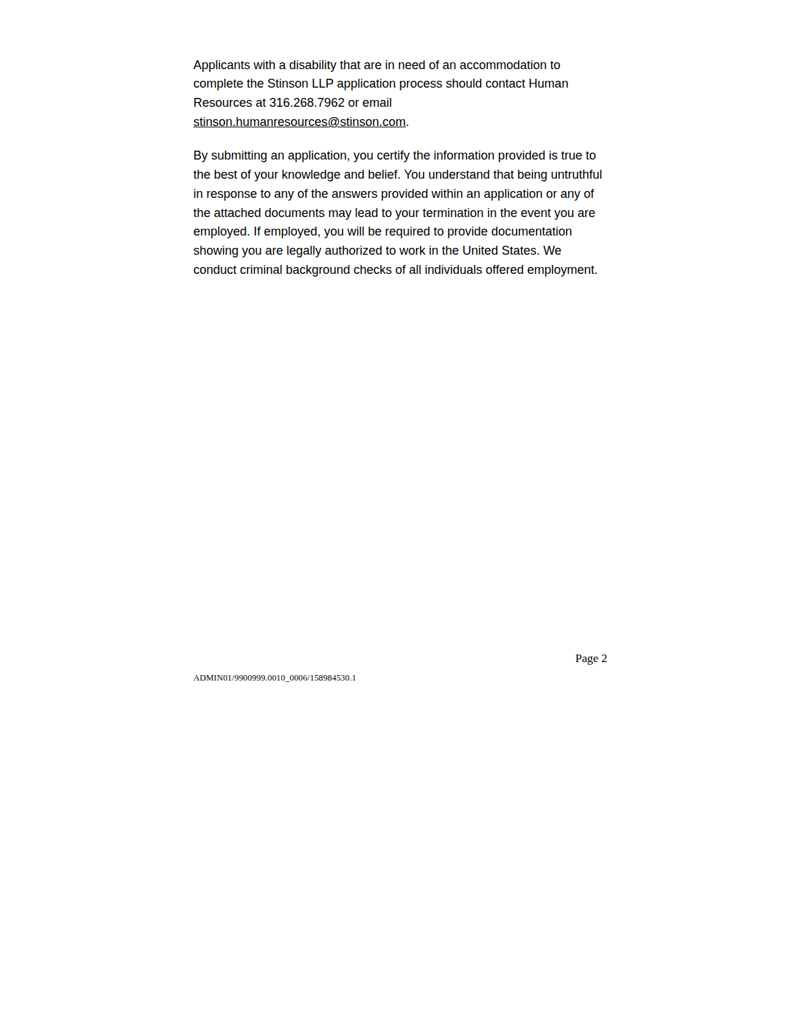Applicants with a disability that are in need of an accommodation to complete the Stinson LLP application process should contact Human Resources at 316.268.7962 or email stinson.humanresources@stinson.com.
By submitting an application, you certify the information provided is true to the best of your knowledge and belief. You understand that being untruthful in response to any of the answers provided within an application or any of the attached documents may lead to your termination in the event you are employed. If employed, you will be required to provide documentation showing you are legally authorized to work in the United States. We conduct criminal background checks of all individuals offered employment.
Page 2
ADMIN01/9900999.0010_0006/158984530.1